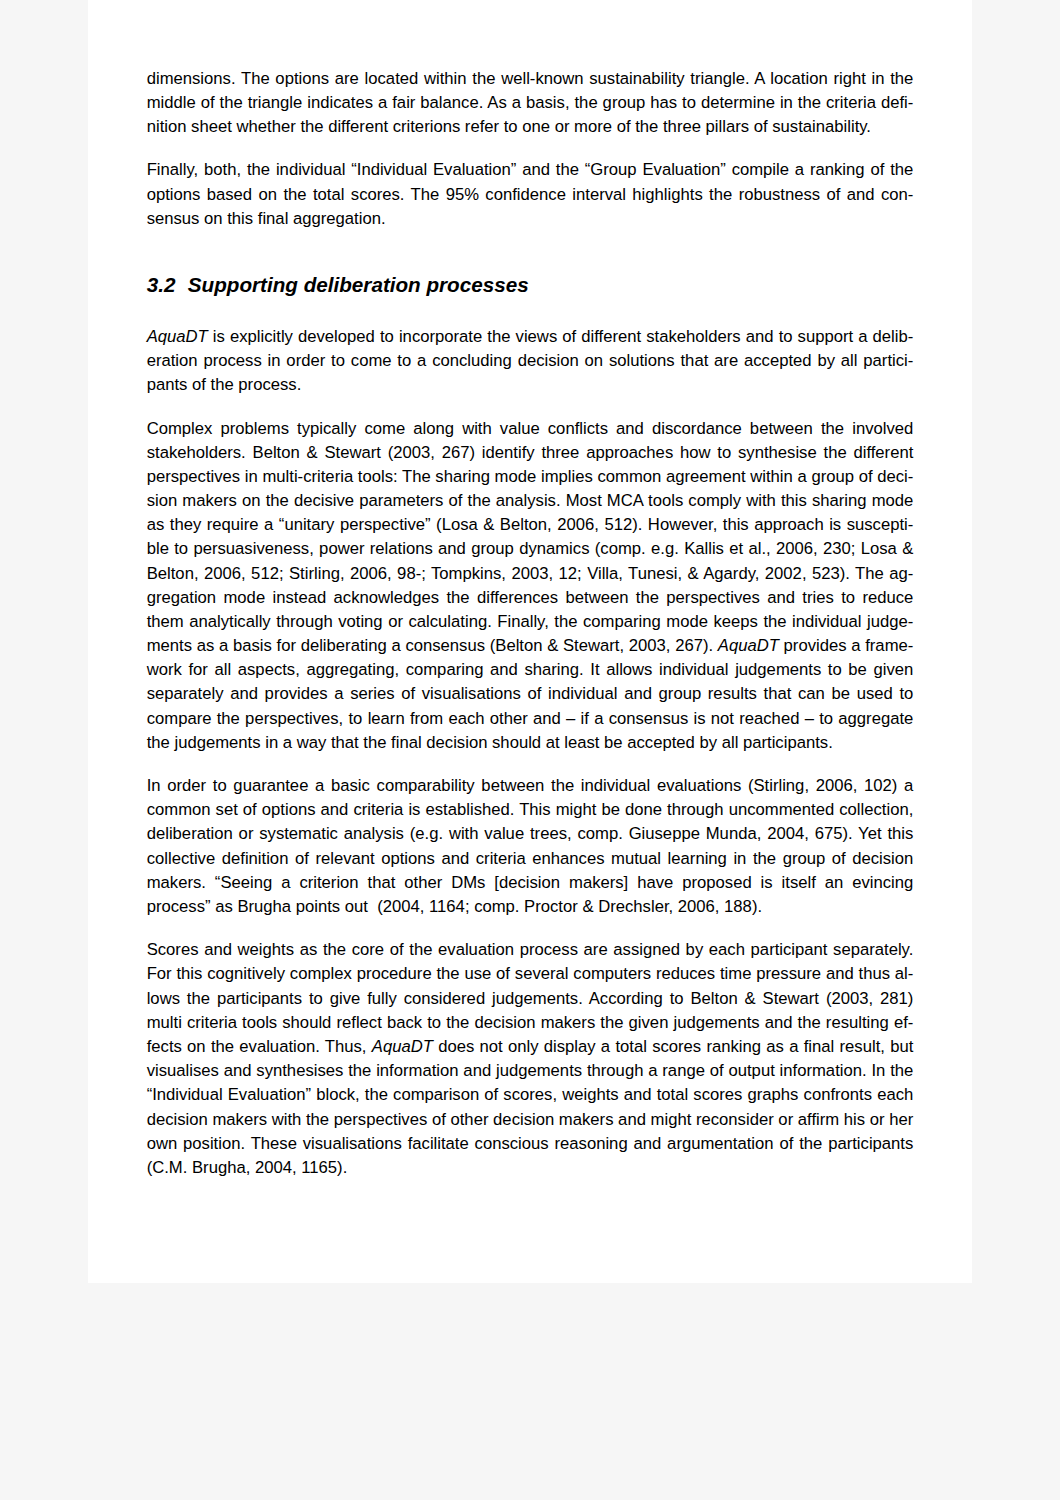dimensions. The options are located within the well-known sustainability triangle. A location right in the middle of the triangle indicates a fair balance. As a basis, the group has to determine in the criteria definition sheet whether the different criterions refer to one or more of the three pillars of sustainability.
Finally, both, the individual “Individual Evaluation” and the “Group Evaluation” compile a ranking of the options based on the total scores. The 95% confidence interval highlights the robustness of and consensus on this final aggregation.
3.2 Supporting deliberation processes
AquaDT is explicitly developed to incorporate the views of different stakeholders and to support a deliberation process in order to come to a concluding decision on solutions that are accepted by all participants of the process.
Complex problems typically come along with value conflicts and discordance between the involved stakeholders. Belton & Stewart (2003, 267) identify three approaches how to synthesise the different perspectives in multi-criteria tools: The sharing mode implies common agreement within a group of decision makers on the decisive parameters of the analysis. Most MCA tools comply with this sharing mode as they require a “unitary perspective” (Losa & Belton, 2006, 512). However, this approach is susceptible to persuasiveness, power relations and group dynamics (comp. e.g. Kallis et al., 2006, 230; Losa & Belton, 2006, 512; Stirling, 2006, 98-; Tompkins, 2003, 12; Villa, Tunesi, & Agardy, 2002, 523). The aggregation mode instead acknowledges the differences between the perspectives and tries to reduce them analytically through voting or calculating. Finally, the comparing mode keeps the individual judgements as a basis for deliberating a consensus (Belton & Stewart, 2003, 267). AquaDT provides a framework for all aspects, aggregating, comparing and sharing. It allows individual judgements to be given separately and provides a series of visualisations of individual and group results that can be used to compare the perspectives, to learn from each other and – if a consensus is not reached – to aggregate the judgements in a way that the final decision should at least be accepted by all participants.
In order to guarantee a basic comparability between the individual evaluations (Stirling, 2006, 102) a common set of options and criteria is established. This might be done through uncommented collection, deliberation or systematic analysis (e.g. with value trees, comp. Giuseppe Munda, 2004, 675). Yet this collective definition of relevant options and criteria enhances mutual learning in the group of decision makers. “Seeing a criterion that other DMs [decision makers] have proposed is itself an evincing process” as Brugha points out (2004, 1164; comp. Proctor & Drechsler, 2006, 188).
Scores and weights as the core of the evaluation process are assigned by each participant separately. For this cognitively complex procedure the use of several computers reduces time pressure and thus allows the participants to give fully considered judgements. According to Belton & Stewart (2003, 281) multi criteria tools should reflect back to the decision makers the given judgements and the resulting effects on the evaluation. Thus, AquaDT does not only display a total scores ranking as a final result, but visualises and synthesises the information and judgements through a range of output information. In the “Individual Evaluation” block, the comparison of scores, weights and total scores graphs confronts each decision makers with the perspectives of other decision makers and might reconsider or affirm his or her own position. These visualisations facilitate conscious reasoning and argumentation of the participants (C.M. Brugha, 2004, 1165).